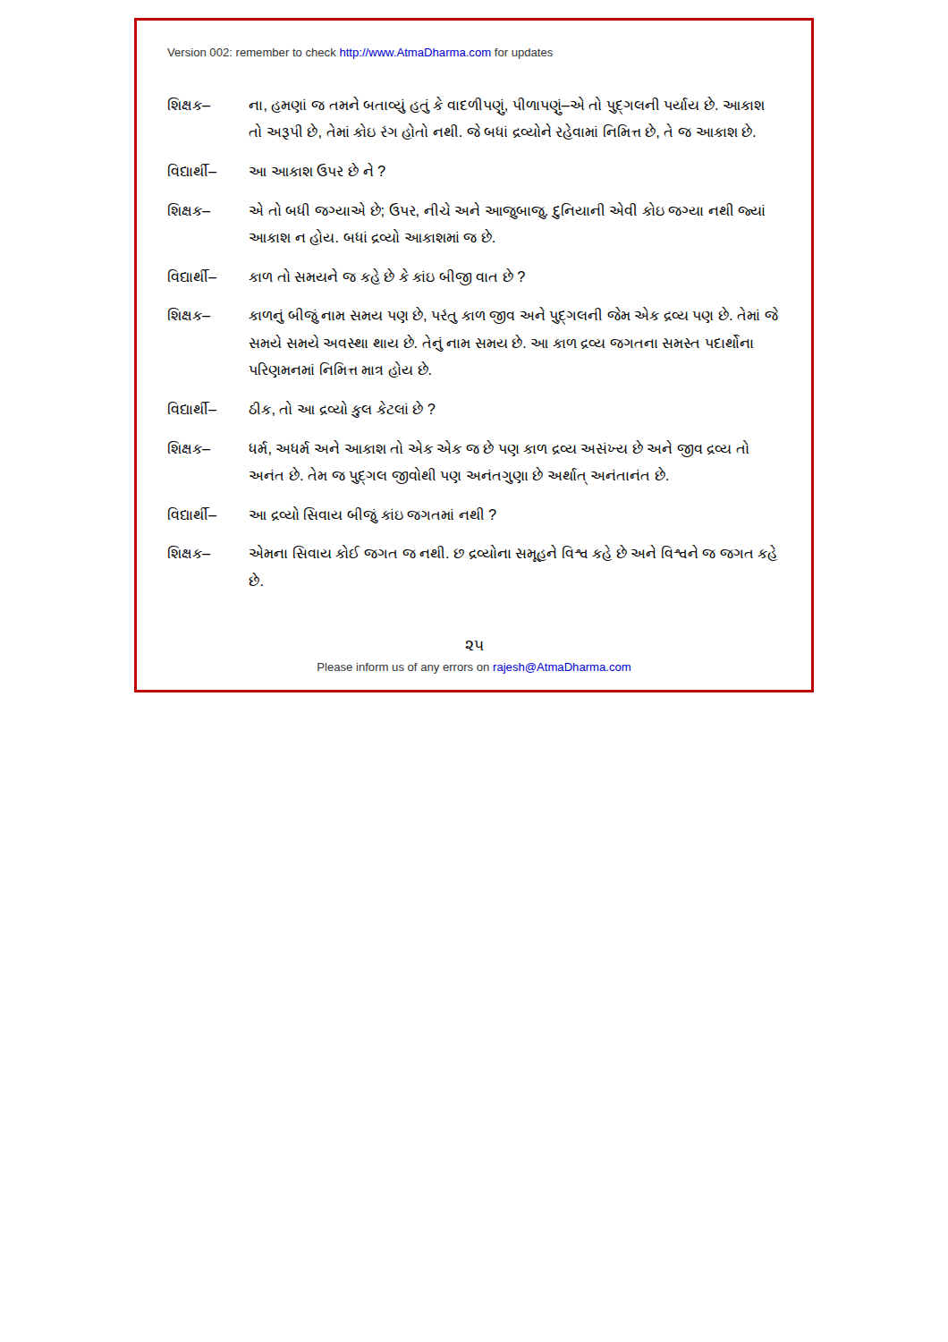Version 002: remember to check http://www.AtmaDharma.com for updates
| શિક્ષક– | ના, હમણાં જ તમને બતાવ્યું હતું કે વાદળીપણું, પીળાપણું–એ તો પુદ્ગલની પર્યાય છે. આકાશ તો અરૂપી છે, તેમાં કોઇ રંગ હોતો નથી. જે બધાં દ્રવ્યોને રહેવામાં નિમિત્ત છે, તે જ આકાશ છે. |
| વિદ્યાર્થી– | આ આકાશ ઉપર છે ને ? |
| શિક્ષક– | એ તો બધી જગ્યાએ છે; ઉપર, નીચે અને આજુબાજુ. દુનિયાની એવી કોઇ જગ્યા નથી જ્યાં આકાશ ન હોય. બધાં દ્રવ્યો આકાશમાં જ છે. |
| વિદ્યાર્થી– | કાળ તો સમયને જ કહે છે કે કાંઇ બીજી વાત છે ? |
| શિક્ષક– | કાળનું બીજું નામ સમય પણ છે, પરંતુ કાળ જીવ અને પુદ્ગલની જેમ એક દ્રવ્ય પણ છે. તેમાં જે સમયે સમયે અવસ્થા થાય છે. તેનું નામ સમય છે. આ કાળ દ્રવ્ય જગતના સમસ્ત પદાર્થોના પરિણમનમાં નિમિત્ત માત્ર હોય છે. |
| વિદ્યાર્થી– | ઠીક, તો આ દ્રવ્યો કુલ કેટલાં છે ? |
| શિક્ષક– | ધર્મ, અધર્મ અને આકાશ તો એક એક જ છે પણ કાળ દ્રવ્ય અસંખ્ય છે અને જીવ દ્રવ્ય તો અનંત છે. તેમ જ પુદ્ગલ જીવોથી પણ અનંતગુણા છે અર્થાત્ અનંતાનંત છે. |
| વિદ્યાર્થી– | આ દ્રવ્યો સિવાય બીજું કાંઇ જગતમાં નથી ? |
| શિક્ષક– | એમના સિવાય કોઈ જગત જ નથી. છ દ્રવ્યોના સમૂહને વિશ્વ કહે છે અને વિશ્વને જ જગત કહે છે. |
૨૫
Please inform us of any errors on rajesh@AtmaDharma.com